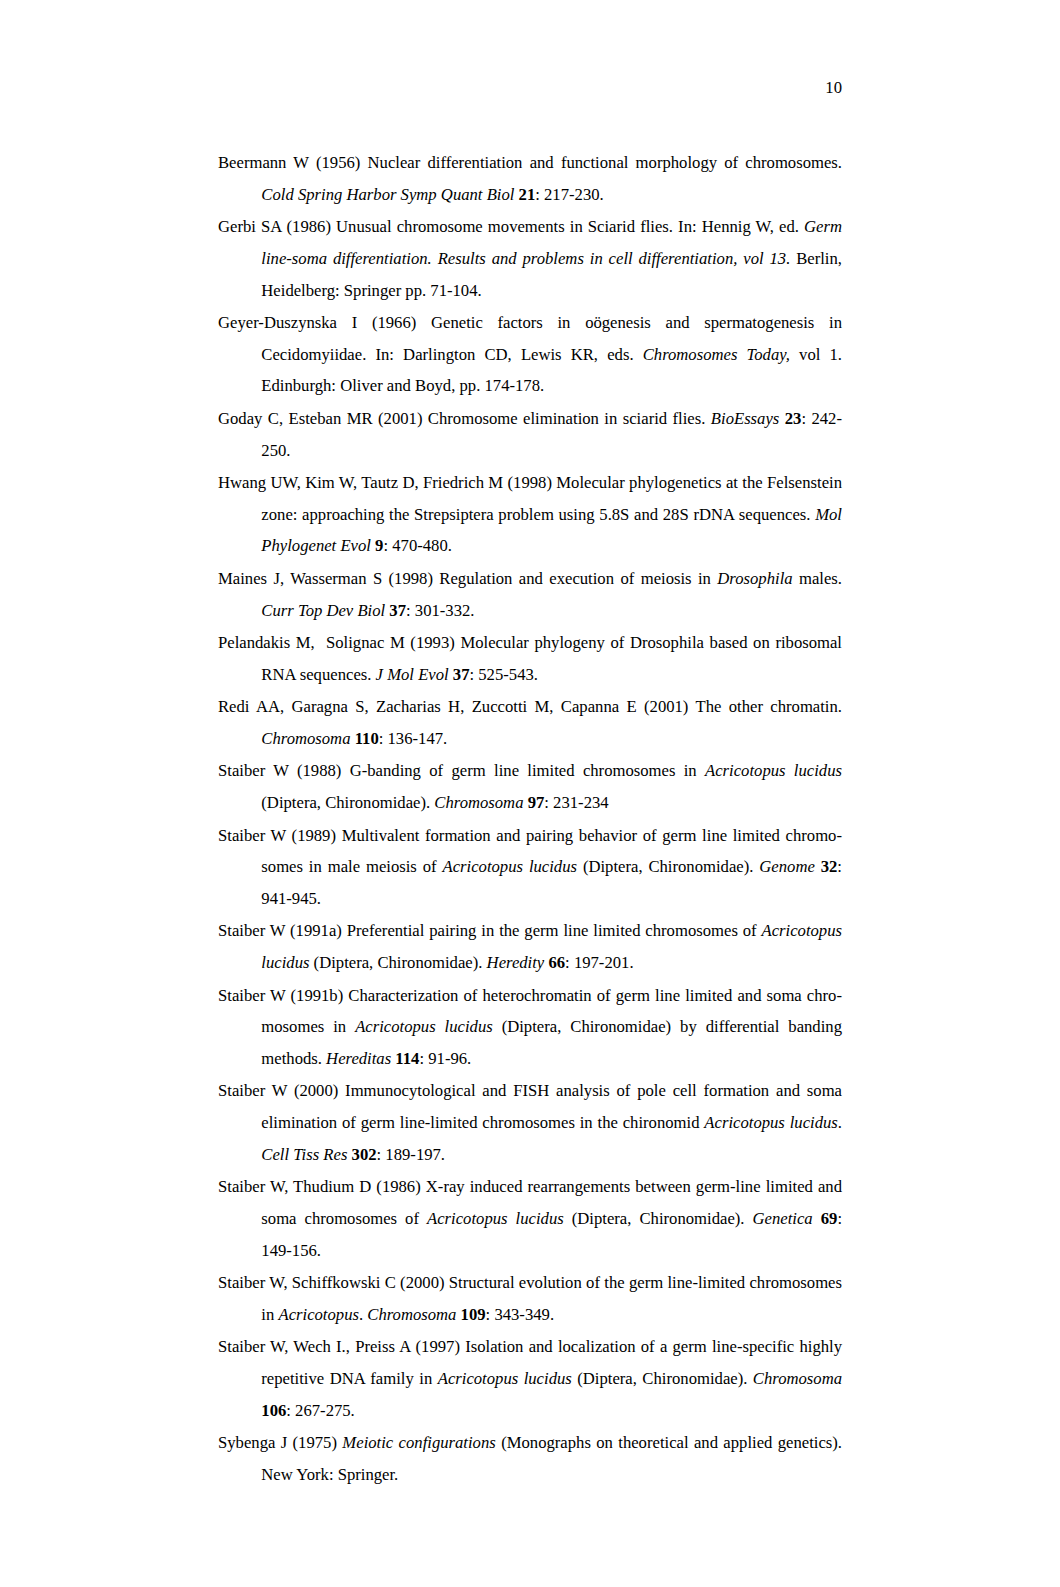10
Beermann W (1956) Nuclear differentiation and functional morphology of chromosomes. Cold Spring Harbor Symp Quant Biol 21: 217-230.
Gerbi SA (1986) Unusual chromosome movements in Sciarid flies. In: Hennig W, ed. Germ line-soma differentiation. Results and problems in cell differentiation, vol 13. Berlin, Heidelberg: Springer pp. 71-104.
Geyer-Duszynska I (1966) Genetic factors in oögenesis and spermatogenesis in Cecidomyiidae. In: Darlington CD, Lewis KR, eds. Chromosomes Today, vol 1. Edinburgh: Oliver and Boyd, pp. 174-178.
Goday C, Esteban MR (2001) Chromosome elimination in sciarid flies. BioEssays 23: 242-250.
Hwang UW, Kim W, Tautz D, Friedrich M (1998) Molecular phylogenetics at the Felsenstein zone: approaching the Strepsiptera problem using 5.8S and 28S rDNA sequences. Mol Phylogenet Evol 9: 470-480.
Maines J, Wasserman S (1998) Regulation and execution of meiosis in Drosophila males. Curr Top Dev Biol 37: 301-332.
Pelandakis M, Solignac M (1993) Molecular phylogeny of Drosophila based on ribosomal RNA sequences. J Mol Evol 37: 525-543.
Redi AA, Garagna S, Zacharias H, Zuccotti M, Capanna E (2001) The other chromatin. Chromosoma 110: 136-147.
Staiber W (1988) G-banding of germ line limited chromosomes in Acricotopus lucidus (Diptera, Chironomidae). Chromosoma 97: 231-234
Staiber W (1989) Multivalent formation and pairing behavior of germ line limited chromosomes in male meiosis of Acricotopus lucidus (Diptera, Chironomidae). Genome 32: 941-945.
Staiber W (1991a) Preferential pairing in the germ line limited chromosomes of Acricotopus lucidus (Diptera, Chironomidae). Heredity 66: 197-201.
Staiber W (1991b) Characterization of heterochromatin of germ line limited and soma chromosomes in Acricotopus lucidus (Diptera, Chironomidae) by differential banding methods. Hereditas 114: 91-96.
Staiber W (2000) Immunocytological and FISH analysis of pole cell formation and soma elimination of germ line-limited chromosomes in the chironomid Acricotopus lucidus. Cell Tiss Res 302: 189-197.
Staiber W, Thudium D (1986) X-ray induced rearrangements between germ-line limited and soma chromosomes of Acricotopus lucidus (Diptera, Chironomidae). Genetica 69: 149-156.
Staiber W, Schiffkowski C (2000) Structural evolution of the germ line-limited chromosomes in Acricotopus. Chromosoma 109: 343-349.
Staiber W, Wech I., Preiss A (1997) Isolation and localization of a germ line-specific highly repetitive DNA family in Acricotopus lucidus (Diptera, Chironomidae). Chromosoma 106: 267-275.
Sybenga J (1975) Meiotic configurations (Monographs on theoretical and applied genetics). New York: Springer.